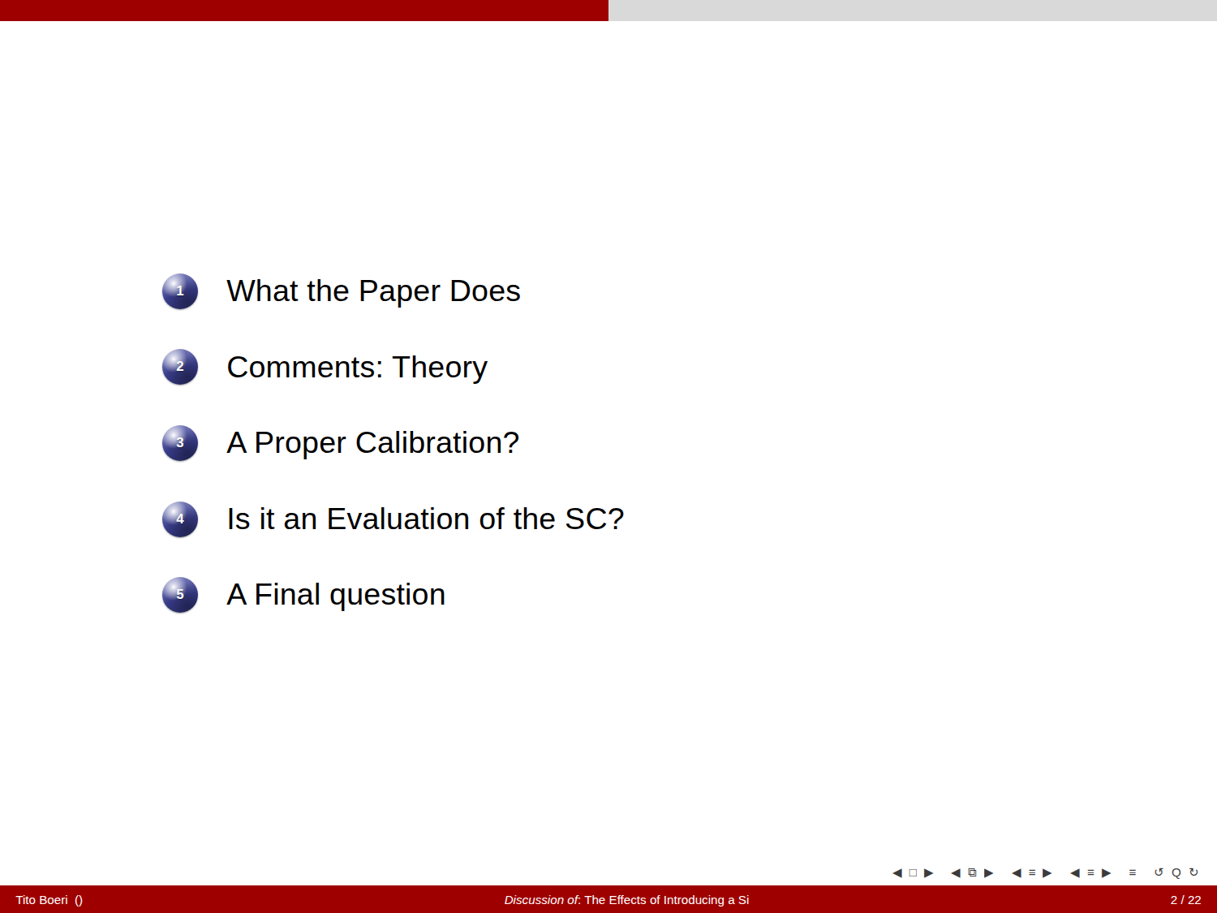1 What the Paper Does
2 Comments: Theory
3 A Proper Calibration?
4 Is it an Evaluation of the SC?
5 A Final question
◀□▶ ◀⧉▶ ◀≡▶ ◀≡▶ ≡ ↺Q↻
Tito Boeri ()
Discussion of: The Effects of Introducing a Si
2 / 22